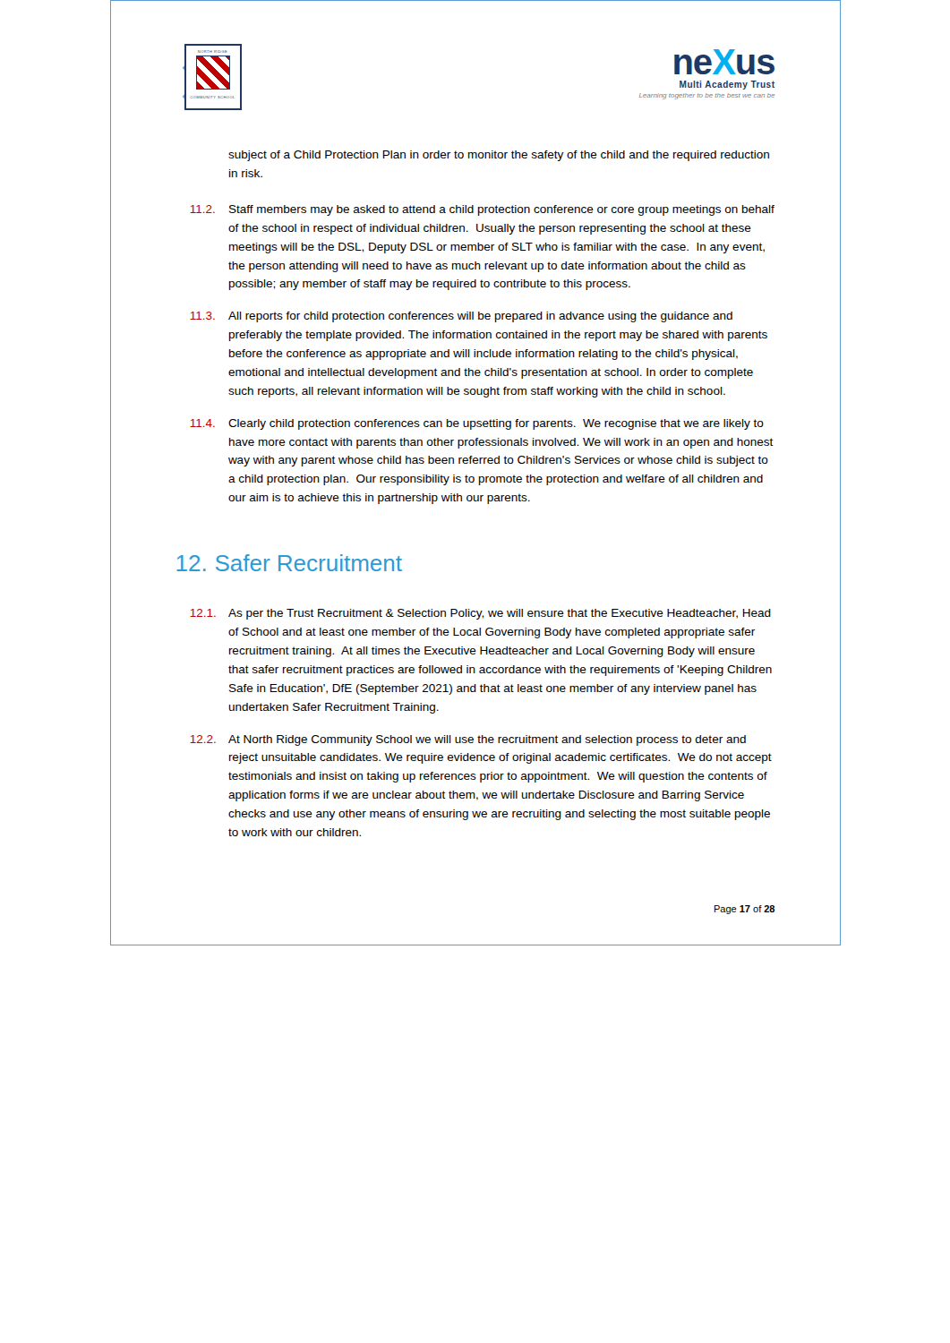✕
NORTH RIDGE
COMMUNITY SCHOOL
neXus
Multi Academy Trust
Learning together to be the best we can be
subject of a Child Protection Plan in order to monitor the safety of the child and the required reduction in risk.
11.2.
Staff members may be asked to attend a child protection conference or core group meetings on behalf of the school in respect of individual children. Usually the person representing the school at these meetings will be the DSL, Deputy DSL or member of SLT who is familiar with the case. In any event, the person attending will need to have as much relevant up to date information about the child as possible; any member of staff may be required to contribute to this process.
11.3.
All reports for child protection conferences will be prepared in advance using the guidance and preferably the template provided. The information contained in the report may be shared with parents before the conference as appropriate and will include information relating to the child's physical, emotional and intellectual development and the child's presentation at school. In order to complete such reports, all relevant information will be sought from staff working with the child in school.
11.4.
Clearly child protection conferences can be upsetting for parents. We recognise that we are likely to have more contact with parents than other professionals involved. We will work in an open and honest way with any parent whose child has been referred to Children's Services or whose child is subject to a child protection plan. Our responsibility is to promote the protection and welfare of all children and our aim is to achieve this in partnership with our parents.
12. Safer Recruitment
12.1.
As per the Trust Recruitment & Selection Policy, we will ensure that the Executive Headteacher, Head of School and at least one member of the Local Governing Body have completed appropriate safer recruitment training. At all times the Executive Headteacher and Local Governing Body will ensure that safer recruitment practices are followed in accordance with the requirements of 'Keeping Children Safe in Education', DfE (September 2021) and that at least one member of any interview panel has undertaken Safer Recruitment Training.
12.2.
At North Ridge Community School we will use the recruitment and selection process to deter and reject unsuitable candidates. We require evidence of original academic certificates. We do not accept testimonials and insist on taking up references prior to appointment. We will question the contents of application forms if we are unclear about them, we will undertake Disclosure and Barring Service checks and use any other means of ensuring we are recruiting and selecting the most suitable people to work with our children.
Page 17 of 28